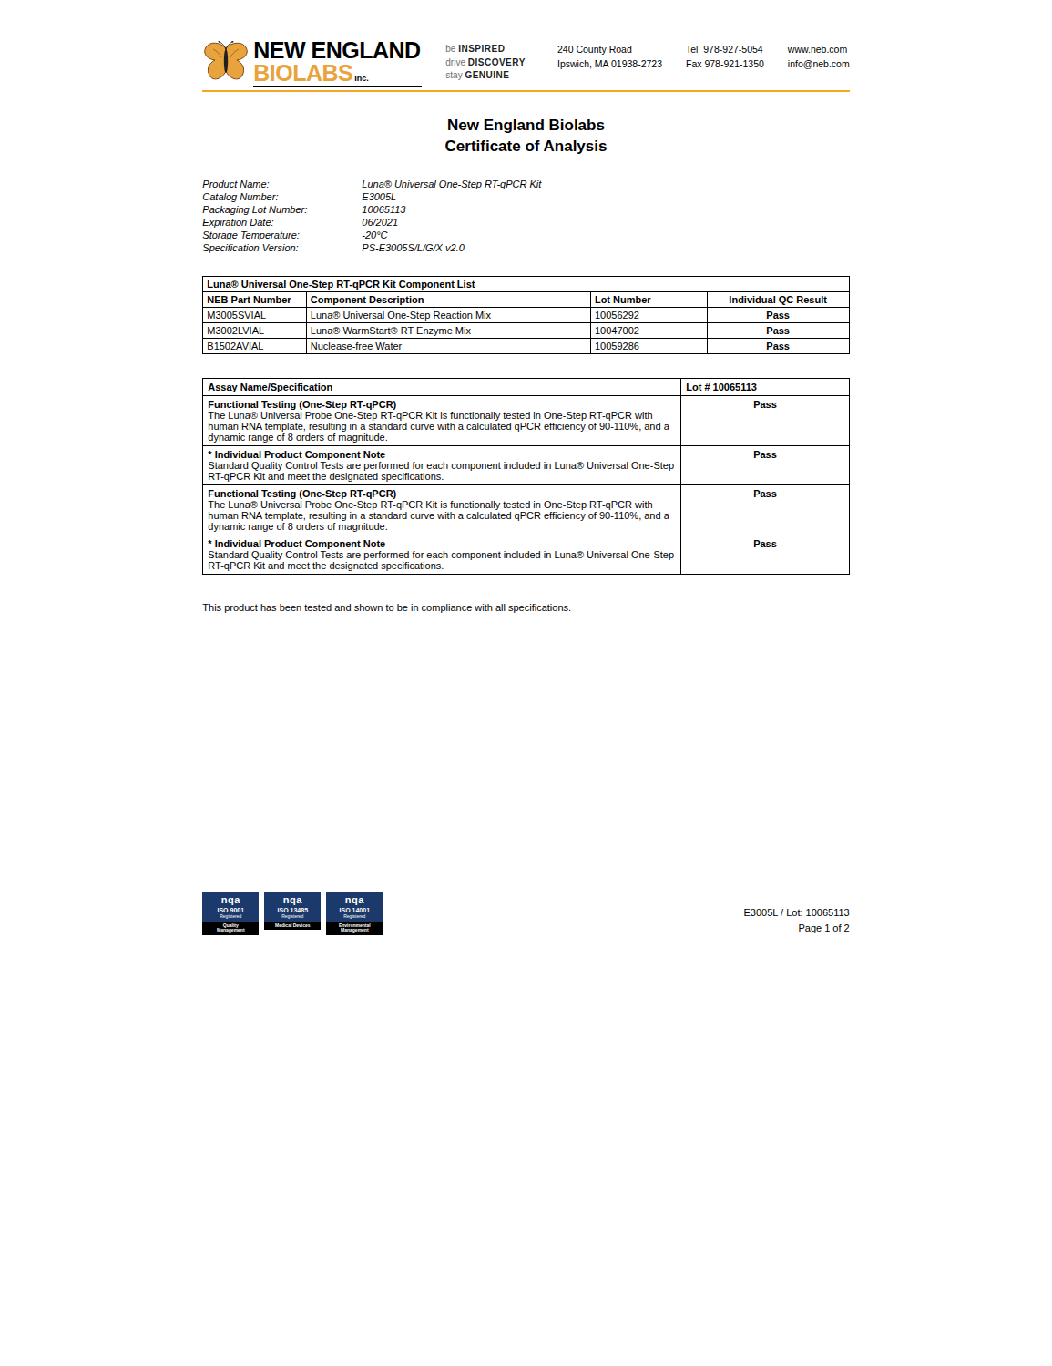NEW ENGLAND
BIOLABS Inc.
be INSPIRED
drive DISCOVERY
stay GENUINE
240 County Road
Ipswich, MA 01938-2723
Tel 978-927-5054
Fax 978-921-1350
www.neb.com
info@neb.com
New England Biolabs
Certificate of Analysis
| Product Name: | Luna® Universal One-Step RT-qPCR Kit |
| Catalog Number: | E3005L |
| Packaging Lot Number: | 10065113 |
| Expiration Date: | 06/2021 |
| Storage Temperature: | -20°C |
| Specification Version: | PS-E3005S/L/G/X v2.0 |
| Luna® Universal One-Step RT-qPCR Kit Component List |
| --- |
| NEB Part Number | Component Description | Lot Number | Individual QC Result |
| M3005SVIAL | Luna® Universal One-Step Reaction Mix | 10056292 | Pass |
| M3002LVIAL | Luna® WarmStart® RT Enzyme Mix | 10047002 | Pass |
| B1502AVIAL | Nuclease-free Water | 10059286 | Pass |
| Assay Name/Specification | Lot # 10065113 |
| --- | --- |
| Functional Testing (One-Step RT-qPCR) The Luna® Universal Probe One-Step RT-qPCR Kit is functionally tested in One-Step RT-qPCR with human RNA template, resulting in a standard curve with a calculated qPCR efficiency of 90-110%, and a dynamic range of 8 orders of magnitude. | Pass |
| * Individual Product Component Note Standard Quality Control Tests are performed for each component included in Luna® Universal One-Step RT-qPCR Kit and meet the designated specifications. | Pass |
| Functional Testing (One-Step RT-qPCR) The Luna® Universal Probe One-Step RT-qPCR Kit is functionally tested in One-Step RT-qPCR with human RNA template, resulting in a standard curve with a calculated qPCR efficiency of 90-110%, and a dynamic range of 8 orders of magnitude. | Pass |
| * Individual Product Component Note Standard Quality Control Tests are performed for each component included in Luna® Universal One-Step RT-qPCR Kit and meet the designated specifications. | Pass |
This product has been tested and shown to be in compliance with all specifications.
nqa ISO 9001 Registered
Quality
Management
nqa ISO 13485 Registered
Medical Devices
nqa ISO 14001 Registered
Environmental
Management
E3005L / Lot: 10065113
Page 1 of 2